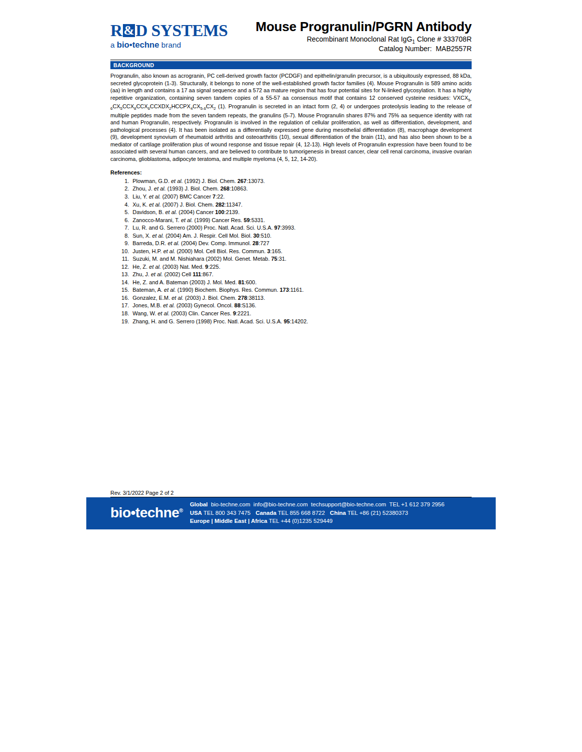R&D SYSTEMS
a bio•techne brand
Mouse Progranulin/PGRN Antibody
Recombinant Monoclonal Rat IgG1 Clone # 333708R
Catalog Number: MAB2557R
BACKGROUND
Progranulin, also known as acrogranin, PC cell-derived growth factor (PCDGF) and epithelin/granulin precursor, is a ubiquitously expressed, 88 kDa, secreted glycoprotein (1-3). Structurally, it belongs to none of the well-established growth factor families (4). Mouse Progranulin is 589 amino acids (aa) in length and contains a 17 aa signal sequence and a 572 aa mature region that has four potential sites for N-linked glycosylation. It has a highly repetitive organization, containing seven tandem copies of a 55-57 aa consensus motif that contains 12 conserved cysteine residues: VXCX5-6CX5CCX8CCX6CCXDX2HCCPX4CX5-6CX2 (1). Progranulin is secreted in an intact form (2, 4) or undergoes proteolysis leading to the release of multiple peptides made from the seven tandem repeats, the granulins (5-7). Mouse Progranulin shares 87% and 75% aa sequence identity with rat and human Progranulin, respectively. Progranulin is involved in the regulation of cellular proliferation, as well as differentiation, development, and pathological processes (4). It has been isolated as a differentially expressed gene during mesothelial differentiation (8), macrophage development (9), development synovium of rheumatoid arthritis and osteoarthritis (10), sexual differentiation of the brain (11), and has also been shown to be a mediator of cartilage proliferation plus of wound response and tissue repair (4, 12-13). High levels of Progranulin expression have been found to be associated with several human cancers, and are believed to contribute to tumorigenesis in breast cancer, clear cell renal carcinoma, invasive ovarian carcinoma, glioblastoma, adipocyte teratoma, and multiple myeloma (4, 5, 12, 14-20).
References:
Plowman, G.D. et al. (1992) J. Biol. Chem. 267:13073.
Zhou, J. et al. (1993) J. Biol. Chem. 268:10863.
Liu, Y. et al. (2007) BMC Cancer 7:22.
Xu, K. et al. (2007) J. Biol. Chem. 282:11347.
Davidson, B. et al. (2004) Cancer 100:2139.
Zanocco-Marani, T. et al. (1999) Cancer Res. 59:5331.
Lu, R. and G. Serrero (2000) Proc. Natl. Acad. Sci. U.S.A. 97:3993.
Sun, X. et al. (2004) Am. J. Respir. Cell Mol. Biol. 30:510.
Barreda, D.R. et al. (2004) Dev. Comp. Immunol. 28:727
Justen, H.P. et al. (2000) Mol. Cell Biol. Res. Commun. 3:165.
Suzuki, M. and M. Nishiahara (2002) Mol. Genet. Metab. 75:31.
He, Z. et al. (2003) Nat. Med. 9:225.
Zhu, J. et al. (2002) Cell 111:867.
He, Z. and A. Bateman (2003) J. Mol. Med. 81:600.
Bateman, A. et al. (1990) Biochem. Biophys. Res. Commun. 173:1161.
Gonzalez, E.M. et al. (2003) J. Biol. Chem. 278:38113.
Jones, M.B. et al. (2003) Gynecol. Oncol. 88:S136.
Wang, W. et al. (2003) Clin. Cancer Res. 9:2221.
Zhang, H. and G. Serrero (1998) Proc. Natl. Acad. Sci. U.S.A. 95:14202.
Rev. 3/1/2022 Page 2 of 2
bio•techne®
Global bio-techne.com info@bio-techne.com techsupport@bio-techne.com TEL +1 612 379 2956
USA TEL 800 343 7475 Canada TEL 855 668 8722 China TEL +86 (21) 52380373
Europe | Middle East | Africa TEL +44 (0)1235 529449